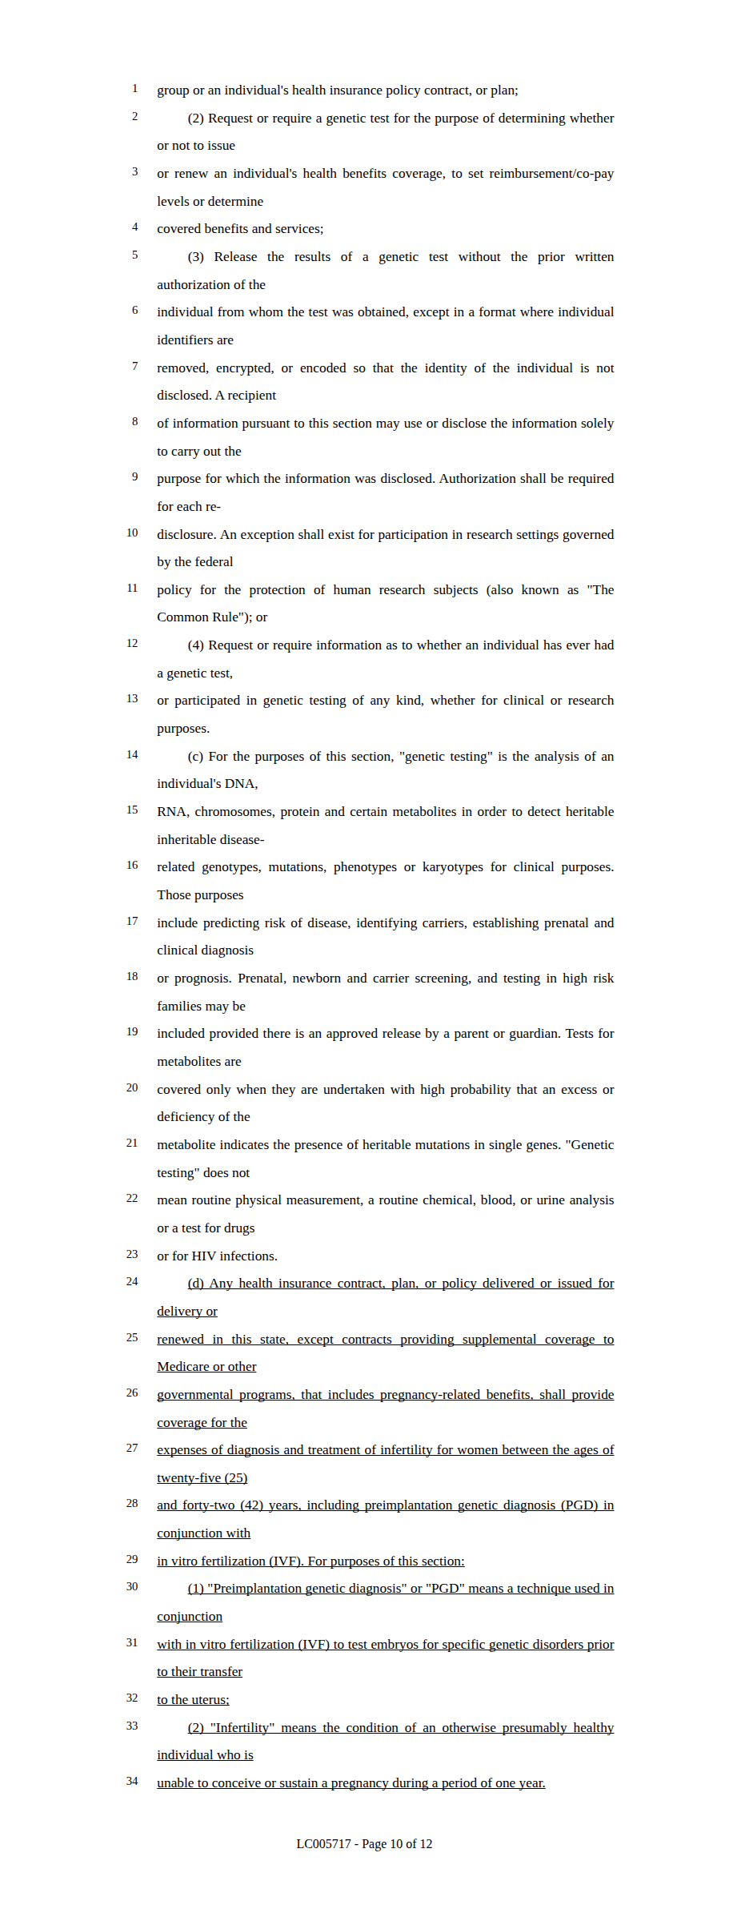group or an individual's health insurance policy contract, or plan;
(2) Request or require a genetic test for the purpose of determining whether or not to issue
or renew an individual's health benefits coverage, to set reimbursement/co-pay levels or determine
covered benefits and services;
(3) Release the results of a genetic test without the prior written authorization of the
individual from whom the test was obtained, except in a format where individual identifiers are
removed, encrypted, or encoded so that the identity of the individual is not disclosed. A recipient
of information pursuant to this section may use or disclose the information solely to carry out the
purpose for which the information was disclosed. Authorization shall be required for each re-
disclosure. An exception shall exist for participation in research settings governed by the federal
policy for the protection of human research subjects (also known as "The Common Rule"); or
(4) Request or require information as to whether an individual has ever had a genetic test,
or participated in genetic testing of any kind, whether for clinical or research purposes.
(c) For the purposes of this section, "genetic testing" is the analysis of an individual's DNA,
RNA, chromosomes, protein and certain metabolites in order to detect heritable inheritable disease-
related genotypes, mutations, phenotypes or karyotypes for clinical purposes. Those purposes
include predicting risk of disease, identifying carriers, establishing prenatal and clinical diagnosis
or prognosis. Prenatal, newborn and carrier screening, and testing in high risk families may be
included provided there is an approved release by a parent or guardian. Tests for metabolites are
covered only when they are undertaken with high probability that an excess or deficiency of the
metabolite indicates the presence of heritable mutations in single genes. "Genetic testing" does not
mean routine physical measurement, a routine chemical, blood, or urine analysis or a test for drugs
or for HIV infections.
(d) Any health insurance contract, plan, or policy delivered or issued for delivery or
renewed in this state, except contracts providing supplemental coverage to Medicare or other
governmental programs, that includes pregnancy-related benefits, shall provide coverage for the
expenses of diagnosis and treatment of infertility for women between the ages of twenty-five (25)
and forty-two (42) years, including preimplantation genetic diagnosis (PGD) in conjunction with
in vitro fertilization (IVF). For purposes of this section:
(1) "Preimplantation genetic diagnosis" or "PGD" means a technique used in conjunction
with in vitro fertilization (IVF) to test embryos for specific genetic disorders prior to their transfer
to the uterus;
(2) "Infertility" means the condition of an otherwise presumably healthy individual who is
unable to conceive or sustain a pregnancy during a period of one year.
LC005717 - Page 10 of 12